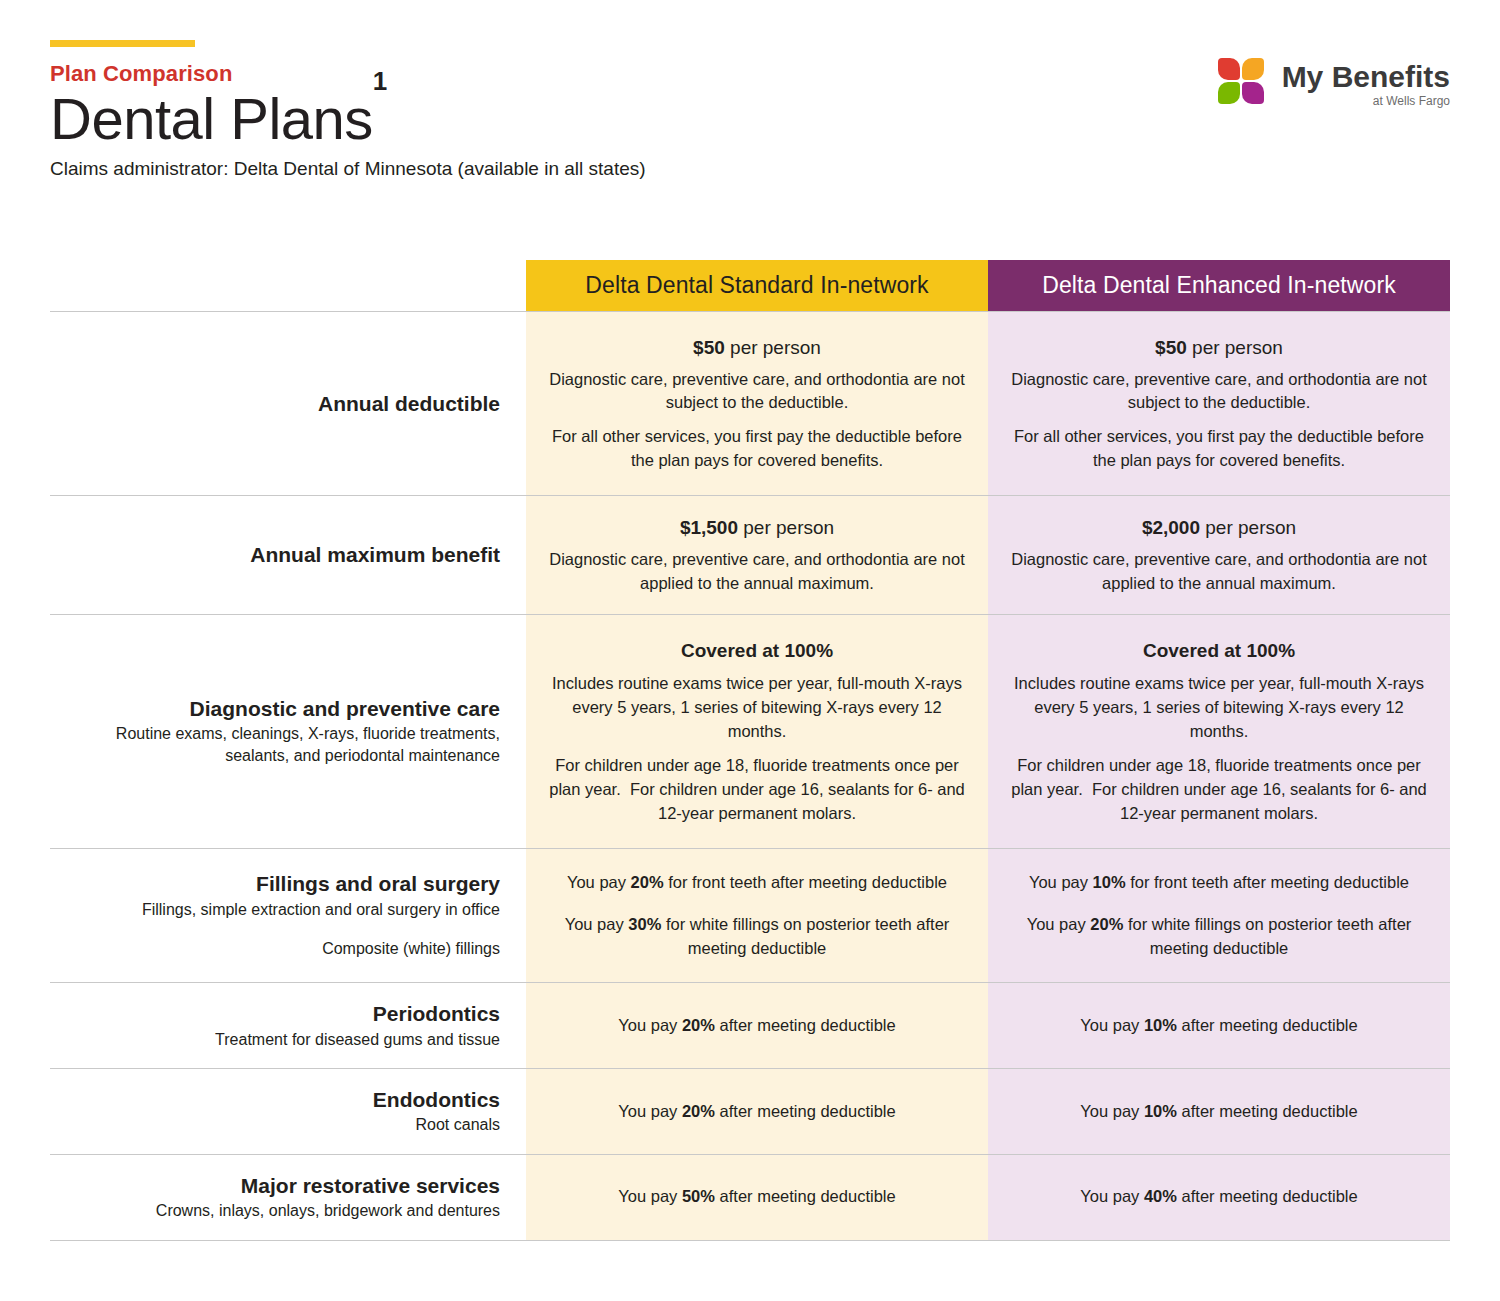Plan Comparison
Dental Plans1
Claims administrator: Delta Dental of Minnesota (available in all states)
My Benefits at Wells Fargo
| | Delta Dental Standard In-network | Delta Dental Enhanced In-network |
| --- | --- | --- |
| Annual deductible | $50 per person Diagnostic care, preventive care, and orthodontia are not subject to the deductible. For all other services, you first pay the deductible before the plan pays for covered benefits. | $50 per person Diagnostic care, preventive care, and orthodontia are not subject to the deductible. For all other services, you first pay the deductible before the plan pays for covered benefits. |
| Annual maximum benefit | $1,500 per person Diagnostic care, preventive care, and orthodontia are not applied to the annual maximum. | $2,000 per person Diagnostic care, preventive care, and orthodontia are not applied to the annual maximum. |
| Diagnostic and preventive care Routine exams, cleanings, X-rays, fluoride treatments, sealants, and periodontal maintenance | Covered at 100% Includes routine exams twice per year, full-mouth X-rays every 5 years, 1 series of bitewing X-rays every 12 months. For children under age 18, fluoride treatments once per plan year. For children under age 16, sealants for 6- and 12-year permanent molars. | Covered at 100% Includes routine exams twice per year, full-mouth X-rays every 5 years, 1 series of bitewing X-rays every 12 months. For children under age 18, fluoride treatments once per plan year. For children under age 16, sealants for 6- and 12-year permanent molars. |
| Fillings and oral surgery Fillings, simple extraction and oral surgery in office Composite (white) fillings | You pay 20% for front teeth after meeting deductible You pay 30% for white fillings on posterior teeth after meeting deductible | You pay 10% for front teeth after meeting deductible You pay 20% for white fillings on posterior teeth after meeting deductible |
| Periodontics Treatment for diseased gums and tissue | You pay 20% after meeting deductible | You pay 10% after meeting deductible |
| Endodontics Root canals | You pay 20% after meeting deductible | You pay 10% after meeting deductible |
| Major restorative services Crowns, inlays, onlays, bridgework and dentures | You pay 50% after meeting deductible | You pay 40% after meeting deductible |